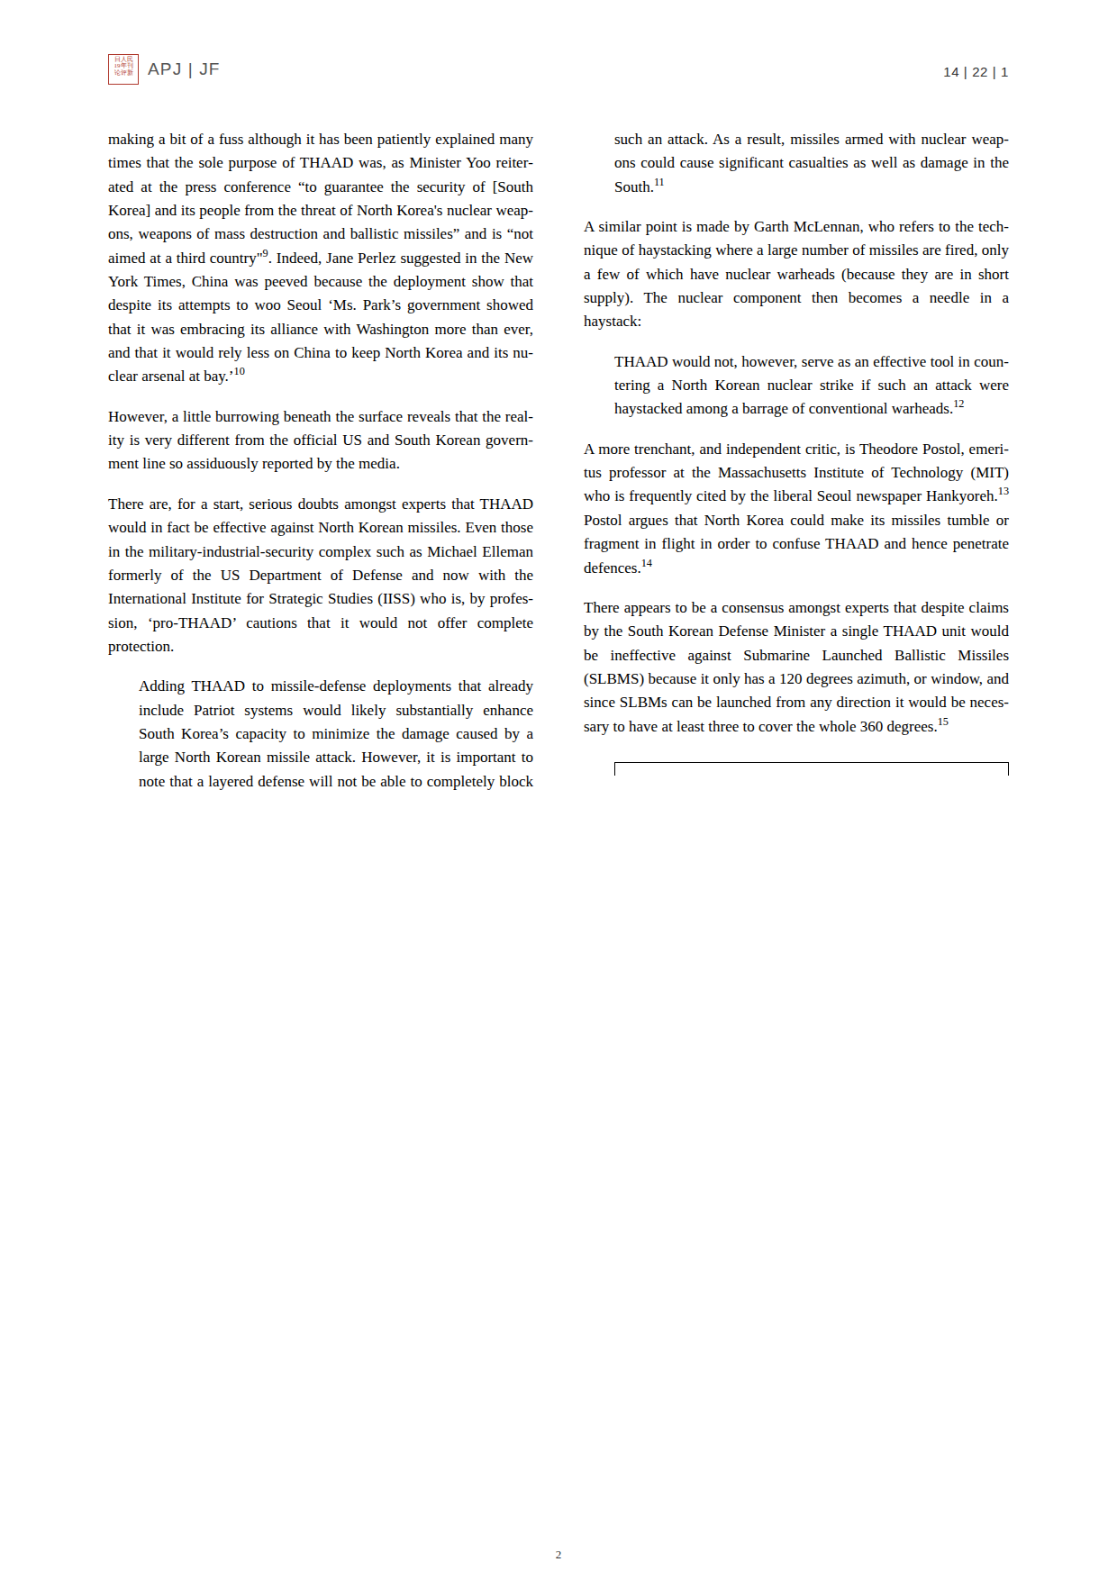日人民
19年刊
论评新
APJ | JF
14 | 22 | 1
making a bit of a fuss although it has been patiently explained many times that the sole purpose of THAAD was, as Minister Yoo reiterated at the press conference “to guarantee the security of [South Korea] and its people from the threat of North Korea's nuclear weapons, weapons of mass destruction and ballistic missiles” and is “not aimed at a third country"9. Indeed, Jane Perlez suggested in the New York Times, China was peeved because the deployment show that despite its attempts to woo Seoul ‘Ms. Park’s government showed that it was embracing its alliance with Washington more than ever, and that it would rely less on China to keep North Korea and its nuclear arsenal at bay.’10
However, a little burrowing beneath the surface reveals that the reality is very different from the official US and South Korean government line so assiduously reported by the media.
There are, for a start, serious doubts amongst experts that THAAD would in fact be effective against North Korean missiles. Even those in the military-industrial-security complex such as Michael Elleman formerly of the US Department of Defense and now with the International Institute for Strategic Studies (IISS) who is, by profession, ‘pro-THAAD’ cautions that it would not offer complete protection.
Adding THAAD to missile-defense deployments that already include Patriot systems would likely substantially enhance South Korea’s capacity to minimize the damage caused by a large North Korean missile attack. However, it is important to note that a layered defense will not be able to completely block such an attack. As a result, missiles armed with nuclear weapons could cause significant casualties as well as damage in the South.11
A similar point is made by Garth McLennan, who refers to the technique of haystacking where a large number of missiles are fired, only a few of which have nuclear warheads (because they are in short supply). The nuclear component then becomes a needle in a haystack:
THAAD would not, however, serve as an effective tool in countering a North Korean nuclear strike if such an attack were haystacked among a barrage of conventional warheads.12
A more trenchant, and independent critic, is Theodore Postol, emeritus professor at the Massachusetts Institute of Technology (MIT) who is frequently cited by the liberal Seoul newspaper Hankyoreh.13 Postol argues that North Korea could make its missiles tumble or fragment in flight in order to confuse THAAD and hence penetrate defences.14
There appears to be a consensus amongst experts that despite claims by the South Korean Defense Minister a single THAAD unit would be ineffective against Submarine Launched Ballistic Missiles (SLBMS) because it only has a 120 degrees azimuth, or window, and since SLBMs can be launched from any direction it would be necessary to have at least three to cover the whole 360 degrees.15
2